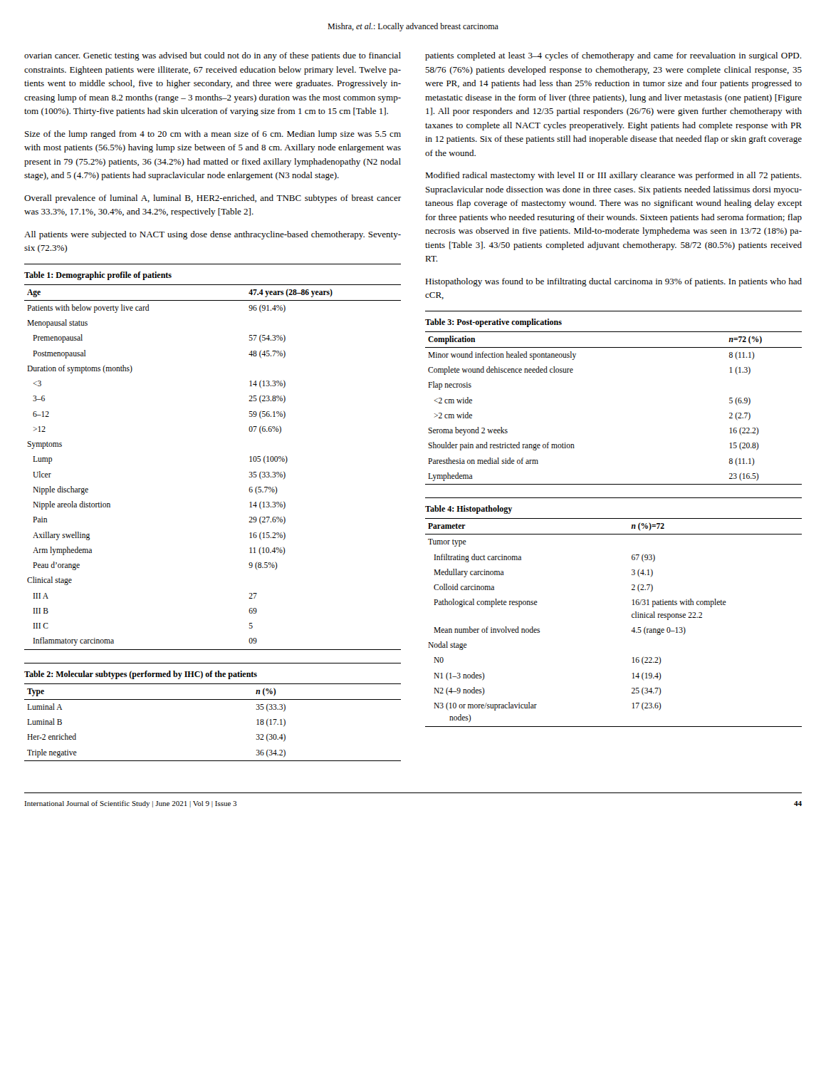Mishra, et al.: Locally advanced breast carcinoma
ovarian cancer. Genetic testing was advised but could not do in any of these patients due to financial constraints. Eighteen patients were illiterate, 67 received education below primary level. Twelve patients went to middle school, five to higher secondary, and three were graduates. Progressively increasing lump of mean 8.2 months (range – 3 months–2 years) duration was the most common symptom (100%). Thirty-five patients had skin ulceration of varying size from 1 cm to 15 cm [Table 1].
Size of the lump ranged from 4 to 20 cm with a mean size of 6 cm. Median lump size was 5.5 cm with most patients (56.5%) having lump size between of 5 and 8 cm. Axillary node enlargement was present in 79 (75.2%) patients, 36 (34.2%) had matted or fixed axillary lymphadenopathy (N2 nodal stage), and 5 (4.7%) patients had supraclavicular node enlargement (N3 nodal stage).
Overall prevalence of luminal A, luminal B, HER2-enriched, and TNBC subtypes of breast cancer was 33.3%, 17.1%, 30.4%, and 34.2%, respectively [Table 2].
All patients were subjected to NACT using dose dense anthracycline-based chemotherapy. Seventy-six (72.3%)
Table 1: Demographic profile of patients
| Age | 47.4 years (28–86 years) |
| --- | --- |
| Patients with below poverty live card | 96 (91.4%) |
| Menopausal status | |
| Premenopausal | 57 (54.3%) |
| Postmenopausal | 48 (45.7%) |
| Duration of symptoms (months) | |
| <3 | 14 (13.3%) |
| 3–6 | 25 (23.8%) |
| 6–12 | 59 (56.1%) |
| >12 | 07 (6.6%) |
| Symptoms | |
| Lump | 105 (100%) |
| Ulcer | 35 (33.3%) |
| Nipple discharge | 6 (5.7%) |
| Nipple areola distortion | 14 (13.3%) |
| Pain | 29 (27.6%) |
| Axillary swelling | 16 (15.2%) |
| Arm lymphedema | 11 (10.4%) |
| Peau d’orange | 9 (8.5%) |
| Clinical stage | |
| III A | 27 |
| III B | 69 |
| III C | 5 |
| Inflammatory carcinoma | 09 |
Table 2: Molecular subtypes (performed by IHC) of the patients
| Type | n (%) |
| --- | --- |
| Luminal A | 35 (33.3) |
| Luminal B | 18 (17.1) |
| Her-2 enriched | 32 (30.4) |
| Triple negative | 36 (34.2) |
patients completed at least 3–4 cycles of chemotherapy and came for reevaluation in surgical OPD. 58/76 (76%) patients developed response to chemotherapy, 23 were complete clinical response, 35 were PR, and 14 patients had less than 25% reduction in tumor size and four patients progressed to metastatic disease in the form of liver (three patients), lung and liver metastasis (one patient) [Figure 1]. All poor responders and 12/35 partial responders (26/76) were given further chemotherapy with taxanes to complete all NACT cycles preoperatively. Eight patients had complete response with PR in 12 patients. Six of these patients still had inoperable disease that needed flap or skin graft coverage of the wound.
Modified radical mastectomy with level II or III axillary clearance was performed in all 72 patients. Supraclavicular node dissection was done in three cases. Six patients needed latissimus dorsi myocutaneous flap coverage of mastectomy wound. There was no significant wound healing delay except for three patients who needed resuturing of their wounds. Sixteen patients had seroma formation; flap necrosis was observed in five patients. Mild-to-moderate lymphedema was seen in 13/72 (18%) patients [Table 3]. 43/50 patients completed adjuvant chemotherapy. 58/72 (80.5%) patients received RT.
Histopathology was found to be infiltrating ductal carcinoma in 93% of patients. In patients who had cCR,
Table 3: Post-operative complications
| Complication | n =72 (%) |
| --- | --- |
| Minor wound infection healed spontaneously | 8 (11.1) |
| Complete wound dehiscence needed closure | 1 (1.3) |
| Flap necrosis | |
| <2 cm wide | 5 (6.9) |
| >2 cm wide | 2 (2.7) |
| Seroma beyond 2 weeks | 16 (22.2) |
| Shoulder pain and restricted range of motion | 15 (20.8) |
| Paresthesia on medial side of arm | 8 (11.1) |
| Lymphedema | 23 (16.5) |
Table 4: Histopathology
| Parameter | n (%)=72 |
| --- | --- |
| Tumor type | |
| Infiltrating duct carcinoma | 67 (93) |
| Medullary carcinoma | 3 (4.1) |
| Colloid carcinoma | 2 (2.7) |
| Pathological complete response | 16/31 patients with complete clinical response 22.2 |
| Mean number of involved nodes | 4.5 (range 0–13) |
| Nodal stage | |
| N0 | 16 (22.2) |
| N1 (1–3 nodes) | 14 (19.4) |
| N2 (4–9 nodes) | 25 (34.7) |
| N3 (10 or more/supraclavicular nodes) | 17 (23.6) |
International Journal of Scientific Study | June 2021 | Vol 9 | Issue 3
44